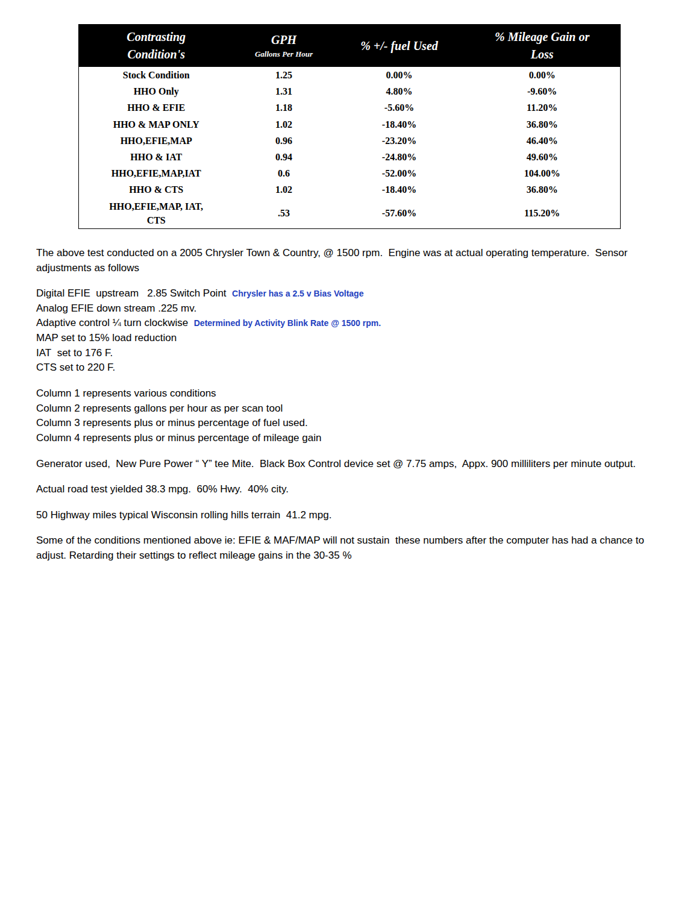| Contrasting Condition's | GPH Gallons Per Hour | % +/- fuel Used | % Mileage Gain or Loss |
| --- | --- | --- | --- |
| Stock Condition | 1.25 | 0.00% | 0.00% |
| HHO Only | 1.31 | 4.80% | -9.60% |
| HHO & EFIE | 1.18 | -5.60% | 11.20% |
| HHO & MAP ONLY | 1.02 | -18.40% | 36.80% |
| HHO,EFIE,MAP | 0.96 | -23.20% | 46.40% |
| HHO & IAT | 0.94 | -24.80% | 49.60% |
| HHO,EFIE,MAP,IAT | 0.6 | -52.00% | 104.00% |
| HHO & CTS | 1.02 | -18.40% | 36.80% |
| HHO,EFIE,MAP, IAT, CTS | .53 | -57.60% | 115.20% |
The above test conducted on a 2005 Chrysler Town & Country, @ 1500 rpm. Engine was at actual operating temperature. Sensor adjustments as follows
Digital EFIE upstream 2.85 Switch Point Chrysler has a 2.5 v Bias Voltage
Analog EFIE down stream .225 mv.
Adaptive control ¼ turn clockwise Determined by Activity Blink Rate @ 1500 rpm.
MAP set to 15% load reduction
IAT set to 176 F.
CTS set to 220 F.
Column 1 represents various conditions
Column 2 represents gallons per hour as per scan tool
Column 3 represents plus or minus percentage of fuel used.
Column 4 represents plus or minus percentage of mileage gain
Generator used, New Pure Power “ Y” tee Mite. Black Box Control device set @ 7.75 amps, Appx. 900 milliliters per minute output.
Actual road test yielded 38.3 mpg. 60% Hwy. 40% city.
50 Highway miles typical Wisconsin rolling hills terrain 41.2 mpg.
Some of the conditions mentioned above ie: EFIE & MAF/MAP will not sustain these numbers after the computer has had a chance to adjust. Retarding their settings to reflect mileage gains in the 30-35 %